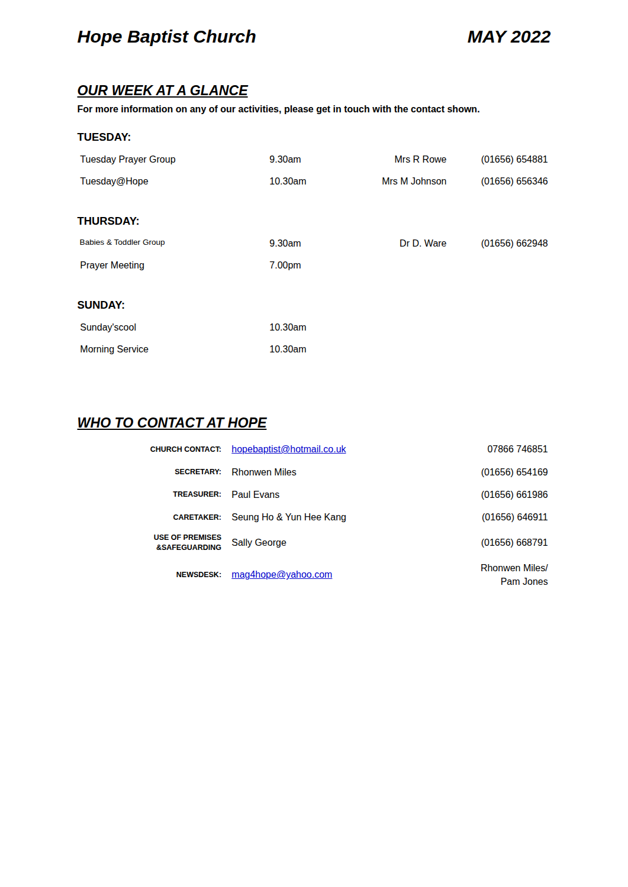Hope Baptist Church MAY 2022
OUR WEEK AT A GLANCE
For more information on any of our activities, please get in touch with the contact shown.
TUESDAY:
| Tuesday Prayer Group | 9.30am | Mrs R Rowe | (01656) 654881 |
| Tuesday@Hope | 10.30am | Mrs M Johnson | (01656) 656346 |
THURSDAY:
| Babies & Toddler Group | 9.30am | Dr D. Ware | (01656) 662948 |
| Prayer Meeting | 7.00pm | | |
SUNDAY:
| Sunday'scool | 10.30am | | |
| Morning Service | 10.30am | | |
WHO TO CONTACT AT HOPE
| Church Contact: | hopebaptist@hotmail.co.uk | 07866 746851 |
| Secretary: | Rhonwen Miles | (01656) 654169 |
| Treasurer: | Paul Evans | (01656) 661986 |
| Caretaker: | Seung Ho & Yun Hee Kang | (01656) 646911 |
| Use of Premises &Safeguarding | Sally George | (01656) 668791 |
| Newsdesk: | mag4hope@yahoo.com | Rhonwen Miles/ Pam Jones |